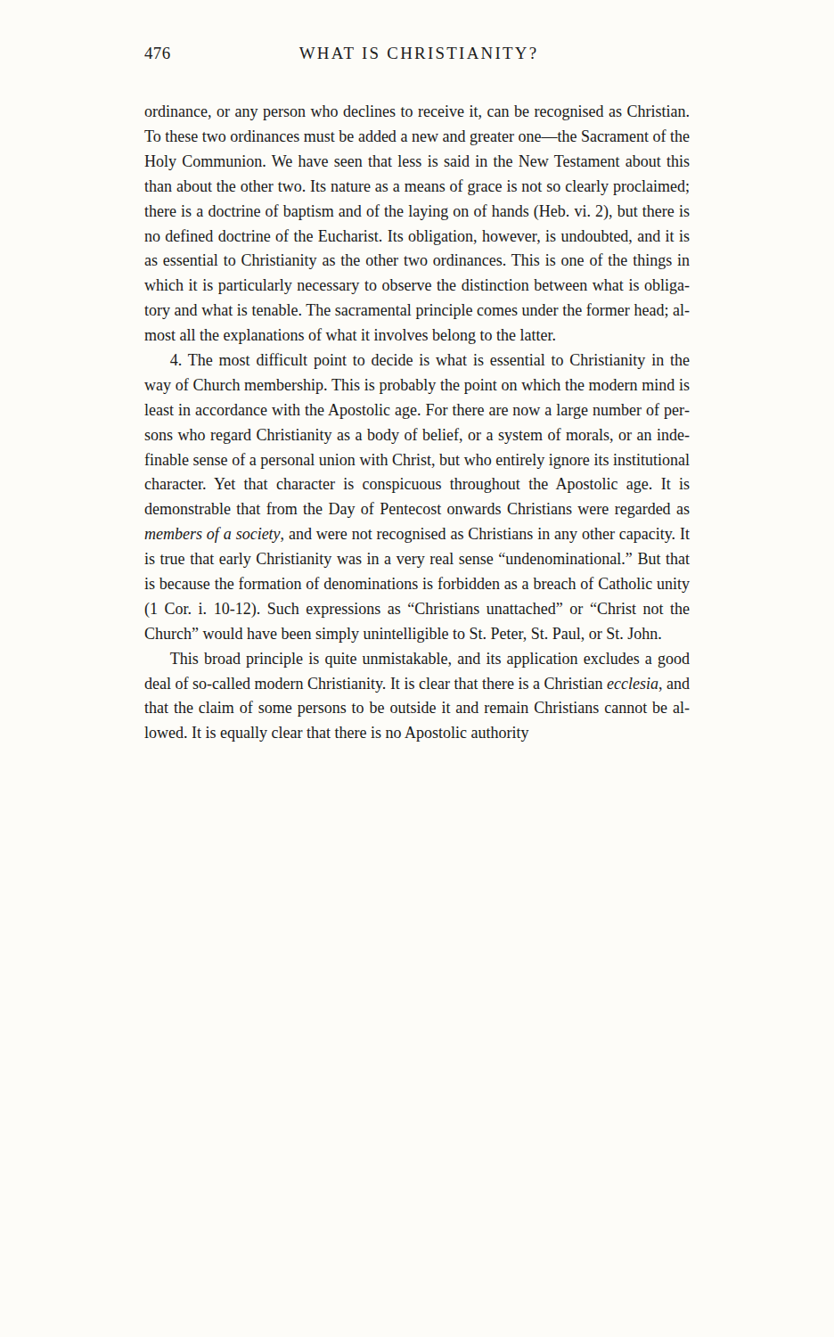476
What is Christianity?
ordinance, or any person who declines to receive it, can be recognised as Christian. To these two ordinances must be added a new and greater one—the Sacrament of the Holy Communion. We have seen that less is said in the New Testament about this than about the other two. Its nature as a means of grace is not so clearly proclaimed; there is a doctrine of baptism and of the laying on of hands (Heb. vi. 2), but there is no defined doctrine of the Eucharist. Its obligation, however, is undoubted, and it is as essential to Christianity as the other two ordinances. This is one of the things in which it is particularly necessary to observe the distinction between what is obligatory and what is tenable. The sacramental principle comes under the former head; almost all the explanations of what it involves belong to the latter.
4. The most difficult point to decide is what is essential to Christianity in the way of Church membership. This is probably the point on which the modern mind is least in accordance with the Apostolic age. For there are now a large number of persons who regard Christianity as a body of belief, or a system of morals, or an indefinable sense of a personal union with Christ, but who entirely ignore its institutional character. Yet that character is conspicuous throughout the Apostolic age. It is demonstrable that from the Day of Pentecost onwards Christians were regarded as members of a society, and were not recognised as Christians in any other capacity. It is true that early Christianity was in a very real sense “undenominational.” But that is because the formation of denominations is forbidden as a breach of Catholic unity (1 Cor. i. 10-12). Such expressions as “Christians unattached” or “Christ not the Church” would have been simply unintelligible to St. Peter, St. Paul, or St. John.
This broad principle is quite unmistakable, and its application excludes a good deal of so-called modern Christianity. It is clear that there is a Christian ecclesia, and that the claim of some persons to be outside it and remain Christians cannot be allowed. It is equally clear that there is no Apostolic authority